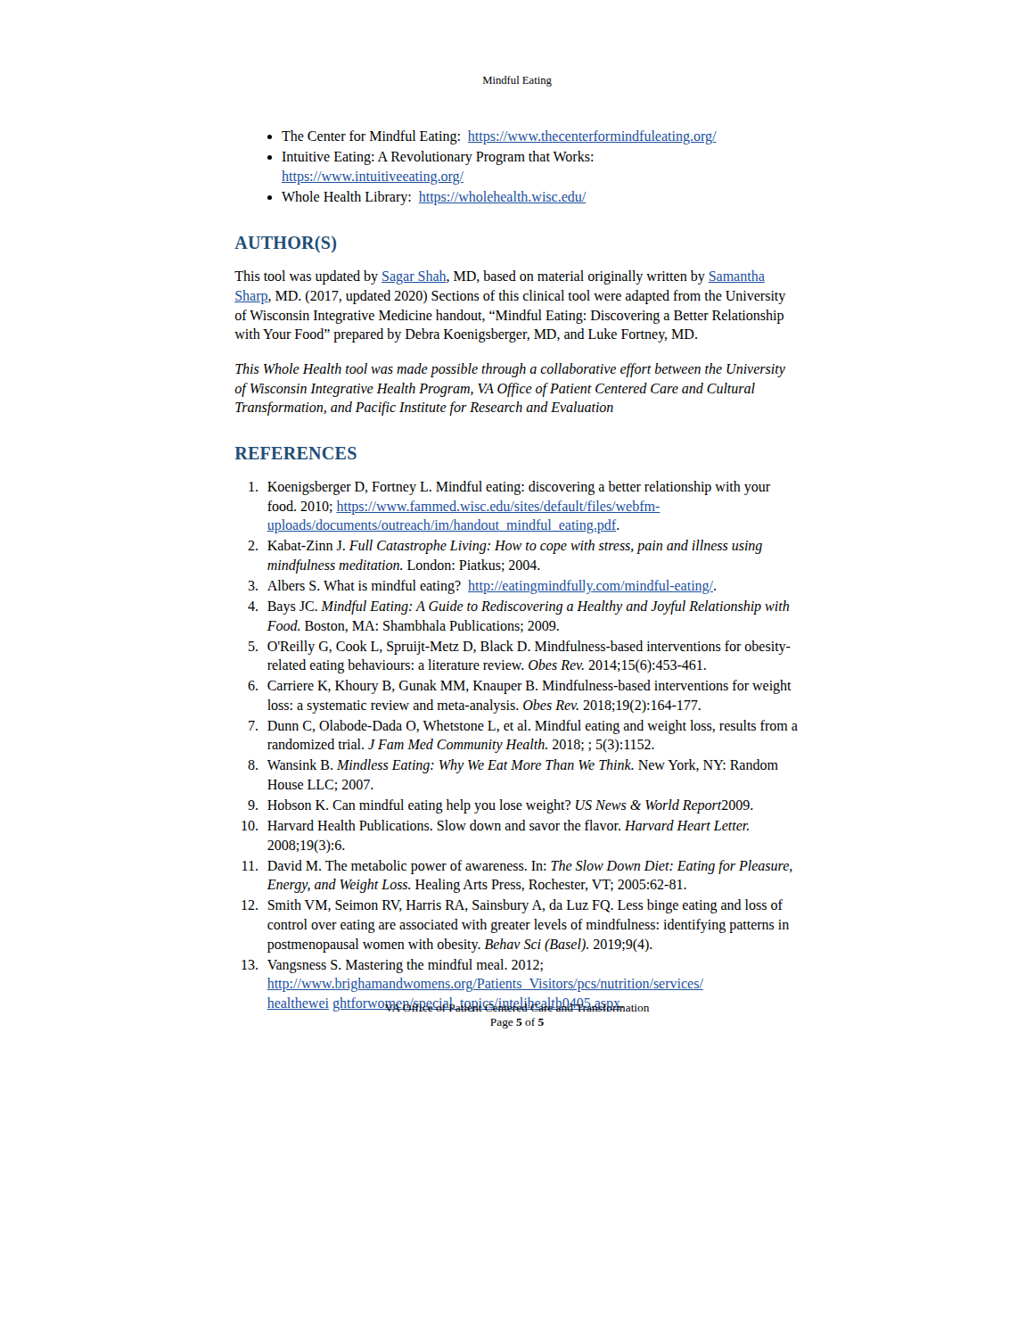Mindful Eating
The Center for Mindful Eating: https://www.thecenterformindfuleating.org/
Intuitive Eating: A Revolutionary Program that Works:
https://www.intuitiveeating.org/
Whole Health Library: https://wholehealth.wisc.edu/
AUTHOR(S)
This tool was updated by Sagar Shah, MD, based on material originally written by Samantha Sharp, MD. (2017, updated 2020) Sections of this clinical tool were adapted from the University of Wisconsin Integrative Medicine handout, “Mindful Eating: Discovering a Better Relationship with Your Food” prepared by Debra Koenigsberger, MD, and Luke Fortney, MD.
This Whole Health tool was made possible through a collaborative effort between the University of Wisconsin Integrative Health Program, VA Office of Patient Centered Care and Cultural Transformation, and Pacific Institute for Research and Evaluation
REFERENCES
Koenigsberger D, Fortney L. Mindful eating: discovering a better relationship with your food. 2010; https://www.fammed.wisc.edu/sites/default/files/webfm-uploads/documents/outreach/im/handout_mindful_eating.pdf.
Kabat-Zinn J. Full Catastrophe Living: How to cope with stress, pain and illness using mindfulness meditation. London: Piatkus; 2004.
Albers S. What is mindful eating? http://eatingmindfully.com/mindful-eating/.
Bays JC. Mindful Eating: A Guide to Rediscovering a Healthy and Joyful Relationship with Food. Boston, MA: Shambhala Publications; 2009.
O'Reilly G, Cook L, Spruijt-Metz D, Black D. Mindfulness-based interventions for obesity-related eating behaviours: a literature review. Obes Rev. 2014;15(6):453-461.
Carriere K, Khoury B, Gunak MM, Knauper B. Mindfulness-based interventions for weight loss: a systematic review and meta-analysis. Obes Rev. 2018;19(2):164-177.
Dunn C, Olabode-Dada O, Whetstone L, et al. Mindful eating and weight loss, results from a randomized trial. J Fam Med Community Health. 2018; ; 5(3):1152.
Wansink B. Mindless Eating: Why We Eat More Than We Think. New York, NY: Random House LLC; 2007.
Hobson K. Can mindful eating help you lose weight? US News & World Report2009.
Harvard Health Publications. Slow down and savor the flavor. Harvard Heart Letter. 2008;19(3):6.
David M. The metabolic power of awareness. In: The Slow Down Diet: Eating for Pleasure, Energy, and Weight Loss. Healing Arts Press, Rochester, VT; 2005:62-81.
Smith VM, Seimon RV, Harris RA, Sainsbury A, da Luz FQ. Less binge eating and loss of control over eating are associated with greater levels of mindfulness: identifying patterns in postmenopausal women with obesity. Behav Sci (Basel). 2019;9(4).
Vangsness S. Mastering the mindful meal. 2012;
http://www.brighamandwomens.org/Patients_Visitors/pcs/nutrition/services/
healthewei ghtforwomen/special_topics/intelihealth0405.aspx.
VA Office of Patient Centered Care and Transformation
Page 5 of 5